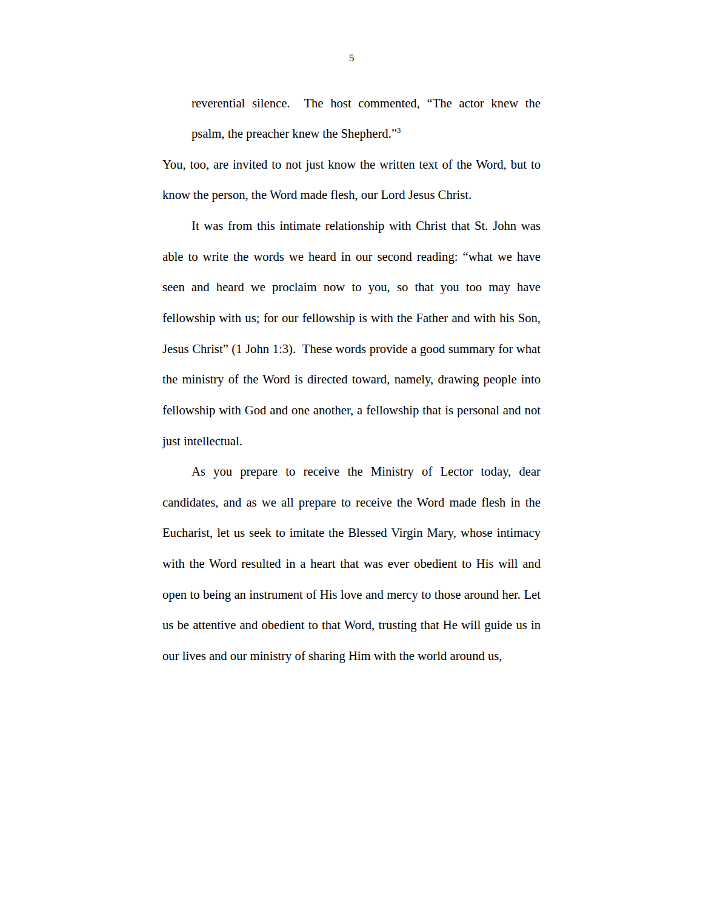5
reverential silence. The host commented, “The actor knew the psalm, the preacher knew the Shepherd.”3
You, too, are invited to not just know the written text of the Word, but to know the person, the Word made flesh, our Lord Jesus Christ.
It was from this intimate relationship with Christ that St. John was able to write the words we heard in our second reading: “what we have seen and heard we proclaim now to you, so that you too may have fellowship with us; for our fellowship is with the Father and with his Son, Jesus Christ” (1 John 1:3). These words provide a good summary for what the ministry of the Word is directed toward, namely, drawing people into fellowship with God and one another, a fellowship that is personal and not just intellectual.
As you prepare to receive the Ministry of Lector today, dear candidates, and as we all prepare to receive the Word made flesh in the Eucharist, let us seek to imitate the Blessed Virgin Mary, whose intimacy with the Word resulted in a heart that was ever obedient to His will and open to being an instrument of His love and mercy to those around her. Let us be attentive and obedient to that Word, trusting that He will guide us in our lives and our ministry of sharing Him with the world around us,